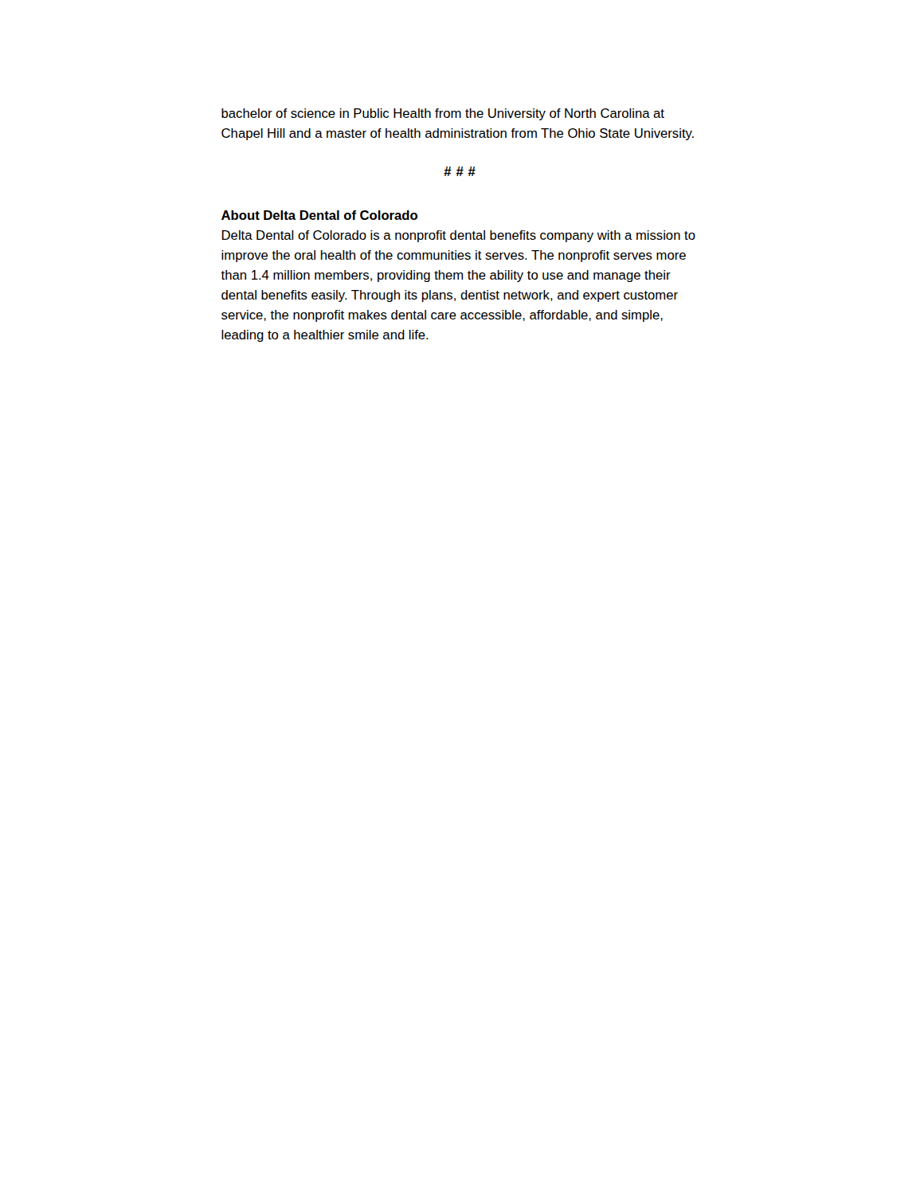bachelor of science in Public Health from the University of North Carolina at Chapel Hill and a master of health administration from The Ohio State University.
###
About Delta Dental of Colorado
Delta Dental of Colorado is a nonprofit dental benefits company with a mission to improve the oral health of the communities it serves. The nonprofit serves more than 1.4 million members, providing them the ability to use and manage their dental benefits easily. Through its plans, dentist network, and expert customer service, the nonprofit makes dental care accessible, affordable, and simple, leading to a healthier smile and life.